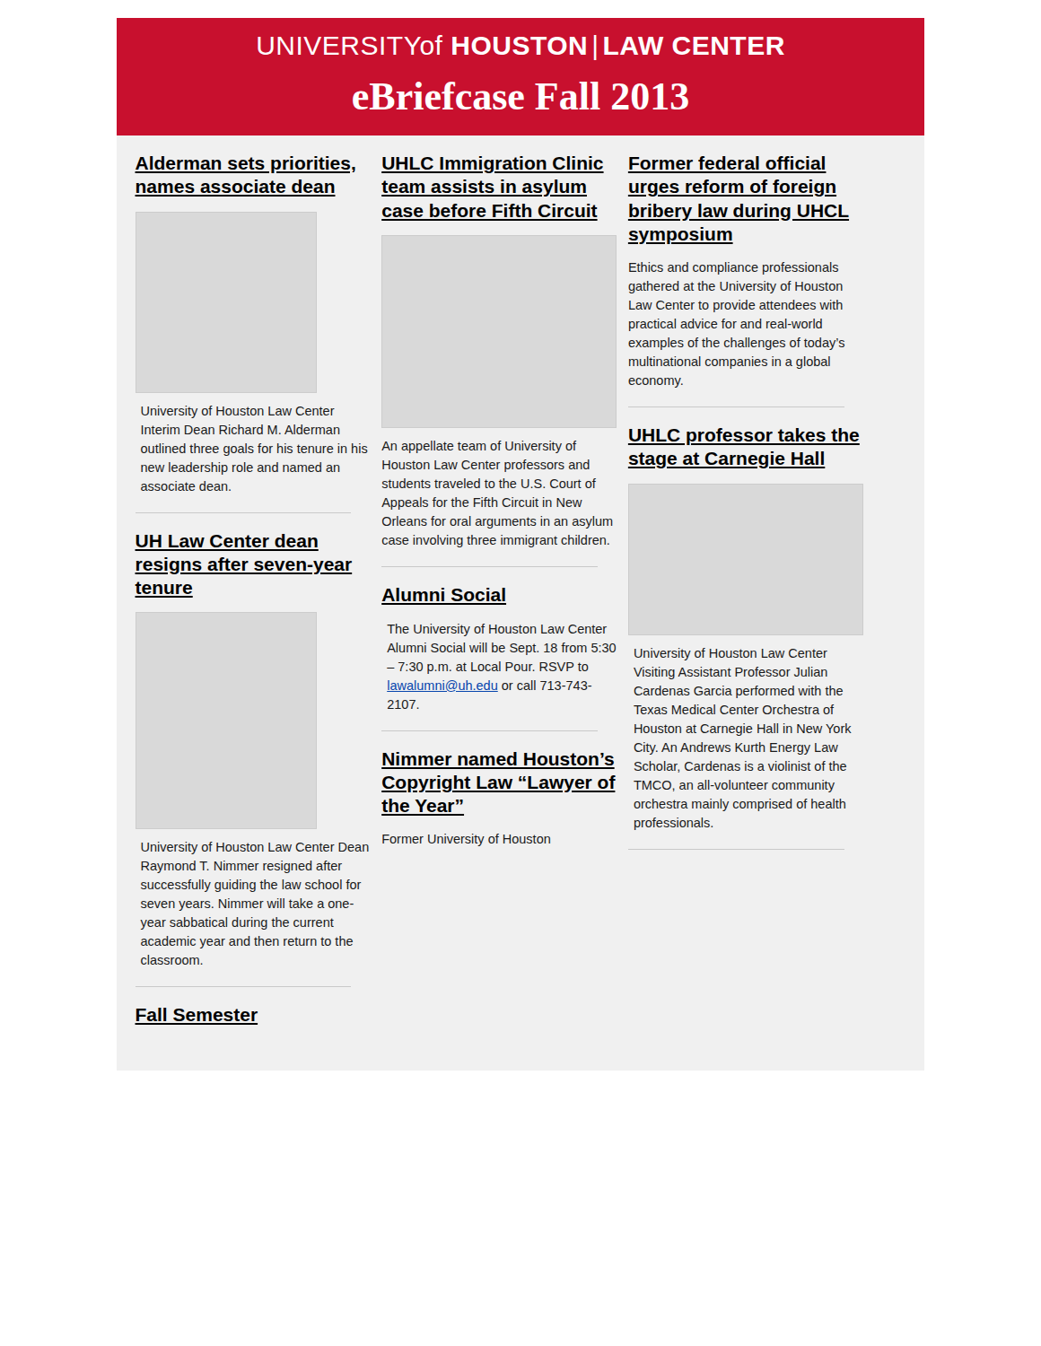UNIVERSITY of HOUSTON|LAW CENTER
eBriefcase Fall 2013
Alderman sets priorities, names associate dean
University of Houston Law Center Interim Dean Richard M. Alderman outlined three goals for his tenure in his new leadership role and named an associate dean.
UH Law Center dean resigns after seven-year tenure
University of Houston Law Center Dean Raymond T. Nimmer resigned after successfully guiding the law school for seven years. Nimmer will take a one-year sabbatical during the current academic year and then return to the classroom.
Fall Semester
UHLC Immigration Clinic team assists in asylum case before Fifth Circuit
An appellate team of University of Houston Law Center professors and students traveled to the U.S. Court of Appeals for the Fifth Circuit in New Orleans for oral arguments in an asylum case involving three immigrant children.
Alumni Social
The University of Houston Law Center Alumni Social will be Sept. 18 from 5:30 – 7:30 p.m. at Local Pour. RSVP to lawalumni@uh.edu or call 713-743-2107.
Nimmer named Houston’s Copyright Law “Lawyer of the Year”
Former University of Houston
Former federal official urges reform of foreign bribery law during UHCL symposium
Ethics and compliance professionals gathered at the University of Houston Law Center to provide attendees with practical advice for and real-world examples of the challenges of today’s multinational companies in a global economy.
UHLC professor takes the stage at Carnegie Hall
University of Houston Law Center Visiting Assistant Professor Julian Cardenas Garcia performed with the Texas Medical Center Orchestra of Houston at Carnegie Hall in New York City. An Andrews Kurth Energy Law Scholar, Cardenas is a violinist of the TMCO, an all-volunteer community orchestra mainly comprised of health professionals.